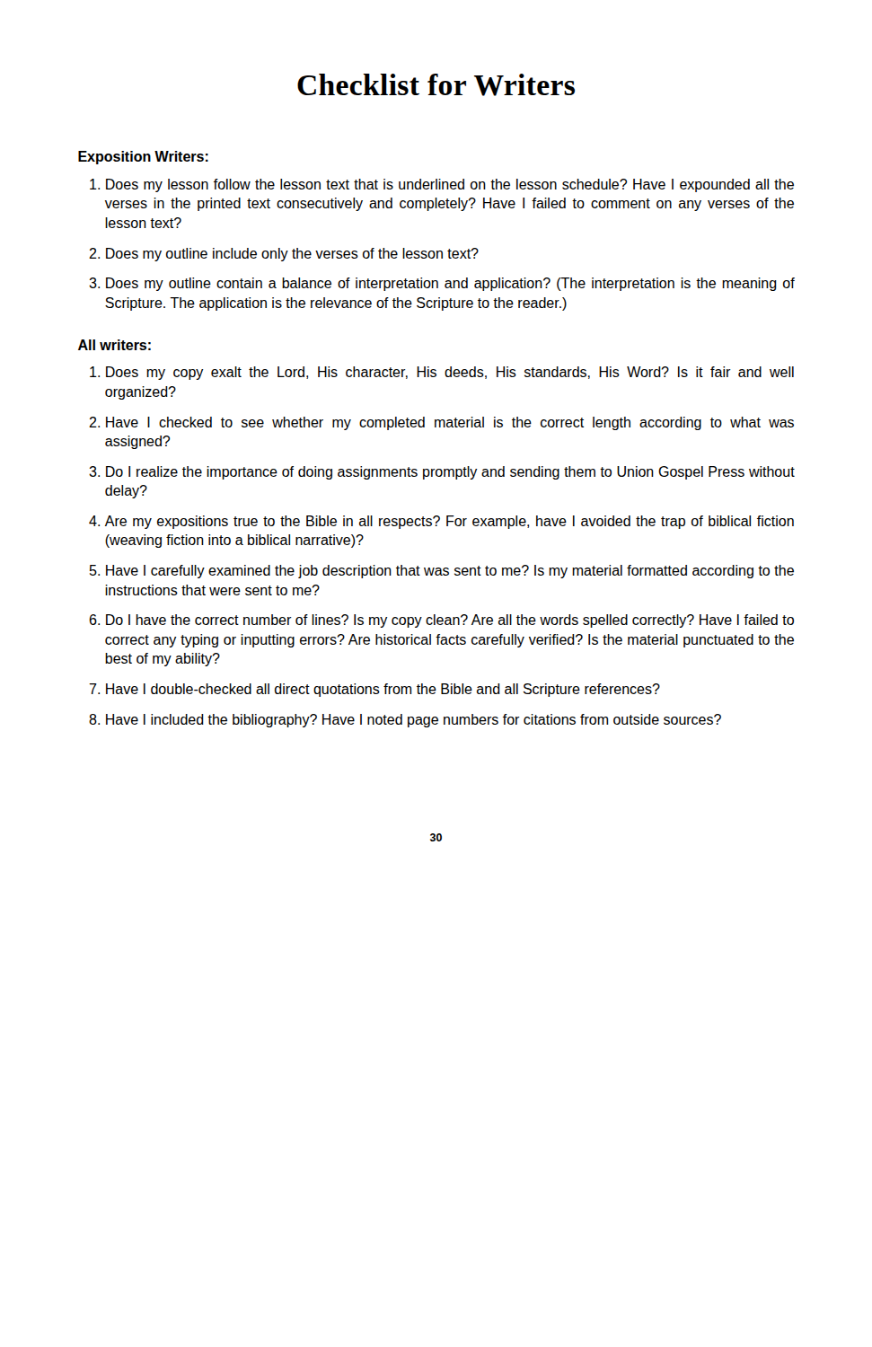Checklist for Writers
Exposition Writers:
Does my lesson follow the lesson text that is underlined on the lesson schedule? Have I expounded all the verses in the printed text consecutively and completely? Have I failed to comment on any verses of the lesson text?
Does my outline include only the verses of the lesson text?
Does my outline contain a balance of interpretation and application? (The interpretation is the meaning of Scripture. The application is the relevance of the Scripture to the reader.)
All writers:
Does my copy exalt the Lord, His character, His deeds, His standards, His Word? Is it fair and well organized?
Have I checked to see whether my completed material is the correct length according to what was assigned?
Do I realize the importance of doing assignments promptly and sending them to Union Gospel Press without delay?
Are my expositions true to the Bible in all respects? For example, have I avoided the trap of biblical fiction (weaving fiction into a biblical narrative)?
Have I carefully examined the job description that was sent to me? Is my material formatted according to the instructions that were sent to me?
Do I have the correct number of lines? Is my copy clean? Are all the words spelled correctly? Have I failed to correct any typing or inputting errors? Are historical facts carefully verified? Is the material punctuated to the best of my ability?
Have I double-checked all direct quotations from the Bible and all Scripture references?
Have I included the bibliography? Have I noted page numbers for citations from outside sources?
30